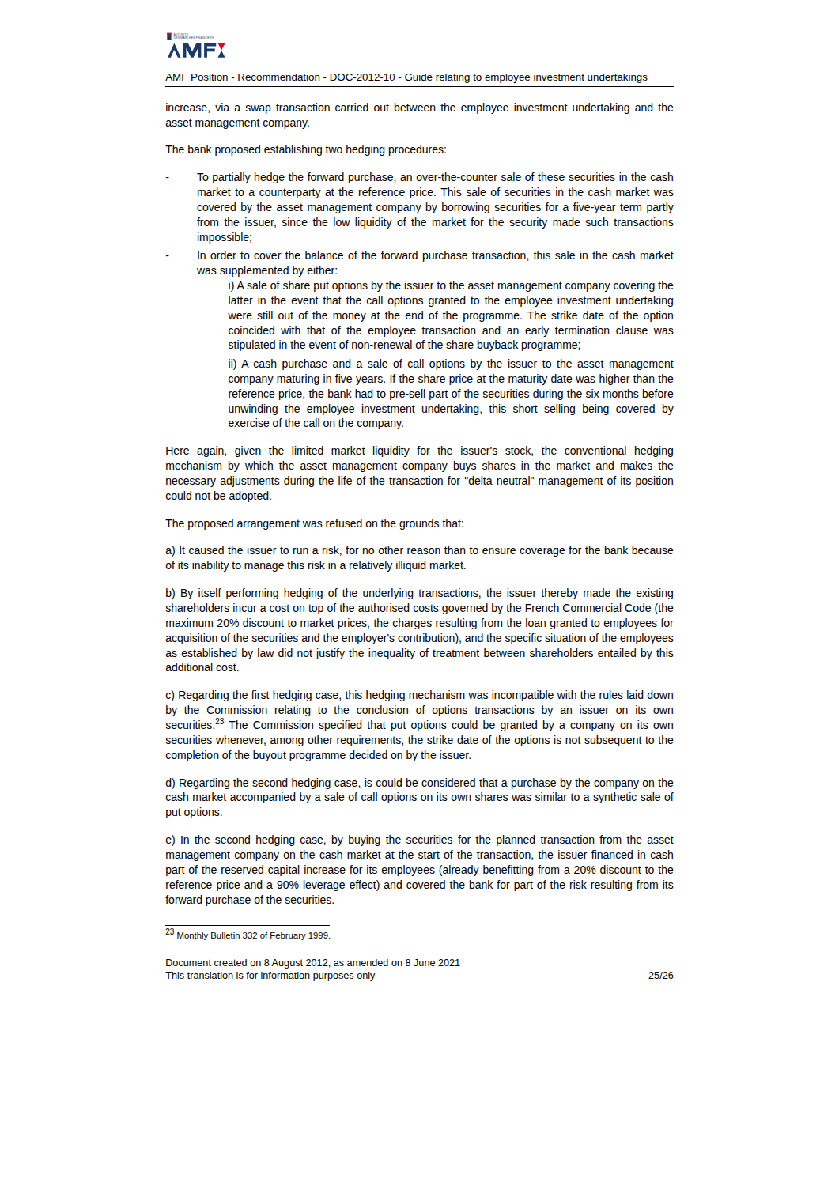AUTORITE DES MARCHES FINANCIERS
AMF Position - Recommendation - DOC-2012-10 - Guide relating to employee investment undertakings
increase, via a swap transaction carried out between the employee investment undertaking and the asset management company.
The bank proposed establishing two hedging procedures:
To partially hedge the forward purchase, an over-the-counter sale of these securities in the cash market to a counterparty at the reference price. This sale of securities in the cash market was covered by the asset management company by borrowing securities for a five-year term partly from the issuer, since the low liquidity of the market for the security made such transactions impossible;
In order to cover the balance of the forward purchase transaction, this sale in the cash market was supplemented by either:
i) A sale of share put options by the issuer to the asset management company covering the latter in the event that the call options granted to the employee investment undertaking were still out of the money at the end of the programme. The strike date of the option coincided with that of the employee transaction and an early termination clause was stipulated in the event of non-renewal of the share buyback programme;
ii) A cash purchase and a sale of call options by the issuer to the asset management company maturing in five years. If the share price at the maturity date was higher than the reference price, the bank had to pre-sell part of the securities during the six months before unwinding the employee investment undertaking, this short selling being covered by exercise of the call on the company.
Here again, given the limited market liquidity for the issuer's stock, the conventional hedging mechanism by which the asset management company buys shares in the market and makes the necessary adjustments during the life of the transaction for "delta neutral" management of its position could not be adopted.
The proposed arrangement was refused on the grounds that:
a) It caused the issuer to run a risk, for no other reason than to ensure coverage for the bank because of its inability to manage this risk in a relatively illiquid market.
b) By itself performing hedging of the underlying transactions, the issuer thereby made the existing shareholders incur a cost on top of the authorised costs governed by the French Commercial Code (the maximum 20% discount to market prices, the charges resulting from the loan granted to employees for acquisition of the securities and the employer's contribution), and the specific situation of the employees as established by law did not justify the inequality of treatment between shareholders entailed by this additional cost.
c) Regarding the first hedging case, this hedging mechanism was incompatible with the rules laid down by the Commission relating to the conclusion of options transactions by an issuer on its own securities.23 The Commission specified that put options could be granted by a company on its own securities whenever, among other requirements, the strike date of the options is not subsequent to the completion of the buyout programme decided on by the issuer.
d) Regarding the second hedging case, is could be considered that a purchase by the company on the cash market accompanied by a sale of call options on its own shares was similar to a synthetic sale of put options.
e) In the second hedging case, by buying the securities for the planned transaction from the asset management company on the cash market at the start of the transaction, the issuer financed in cash part of the reserved capital increase for its employees (already benefitting from a 20% discount to the reference price and a 90% leverage effect) and covered the bank for part of the risk resulting from its forward purchase of the securities.
23 Monthly Bulletin 332 of February 1999.
Document created on 8 August 2012, as amended on 8 June 2021
This translation is for information purposes only
25/26